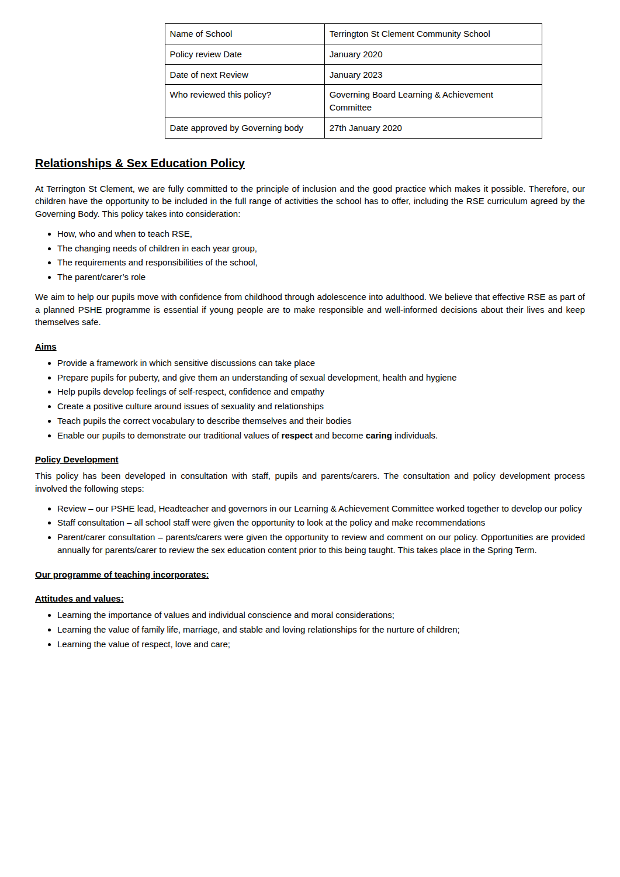| | Name of School | Terrington St Clement Community School |
| Policy review Date | January 2020 |
| Date of next Review | January 2023 |
| Who reviewed this policy? | Governing Board Learning & Achievement Committee |
| Date approved by Governing body | 27th January 2020 |
Relationships & Sex Education Policy
At Terrington St Clement, we are fully committed to the principle of inclusion and the good practice which makes it possible. Therefore, our children have the opportunity to be included in the full range of activities the school has to offer, including the RSE curriculum agreed by the Governing Body. This policy takes into consideration:
How, who and when to teach RSE,
The changing needs of children in each year group,
The requirements and responsibilities of the school,
The parent/carer’s role
We aim to help our pupils move with confidence from childhood through adolescence into adulthood. We believe that effective RSE as part of a planned PSHE programme is essential if young people are to make responsible and well-informed decisions about their lives and keep themselves safe.
Aims
Provide a framework in which sensitive discussions can take place
Prepare pupils for puberty, and give them an understanding of sexual development, health and hygiene
Help pupils develop feelings of self-respect, confidence and empathy
Create a positive culture around issues of sexuality and relationships
Teach pupils the correct vocabulary to describe themselves and their bodies
Enable our pupils to demonstrate our traditional values of respect and become caring individuals.
Policy Development
This policy has been developed in consultation with staff, pupils and parents/carers. The consultation and policy development process involved the following steps:
Review – our PSHE lead, Headteacher and governors in our Learning & Achievement Committee worked together to develop our policy
Staff consultation – all school staff were given the opportunity to look at the policy and make recommendations
Parent/carer consultation – parents/carers were given the opportunity to review and comment on our policy. Opportunities are provided annually for parents/carer to review the sex education content prior to this being taught. This takes place in the Spring Term.
Our programme of teaching incorporates:
Attitudes and values:
Learning the importance of values and individual conscience and moral considerations;
Learning the value of family life, marriage, and stable and loving relationships for the nurture of children;
Learning the value of respect, love and care;